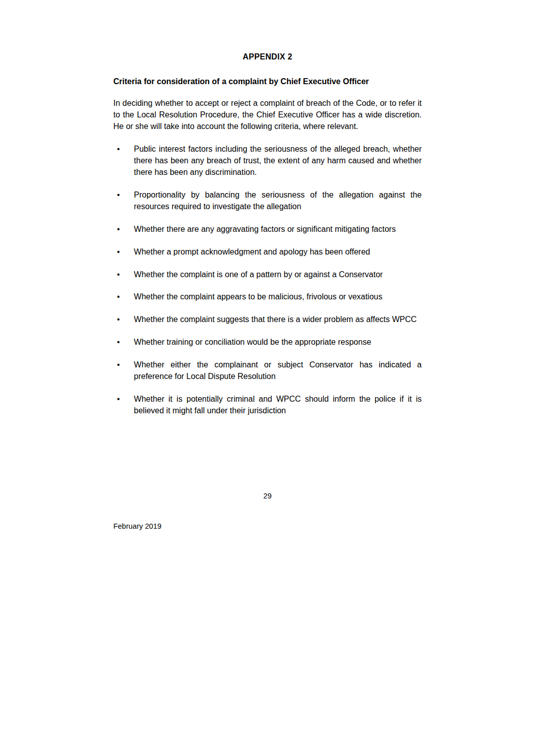APPENDIX 2
Criteria for consideration of a complaint by Chief Executive Officer
In deciding whether to accept or reject a complaint of breach of the Code, or to refer it to the Local Resolution Procedure, the Chief Executive Officer has a wide discretion. He or she will take into account the following criteria, where relevant.
Public interest factors including the seriousness of the alleged breach, whether there has been any breach of trust, the extent of any harm caused and whether there has been any discrimination.
Proportionality by balancing the seriousness of the allegation against the resources required to investigate the allegation
Whether there are any aggravating factors or significant mitigating factors
Whether a prompt acknowledgment and apology has been offered
Whether the complaint is one of a pattern by or against a Conservator
Whether the complaint appears to be malicious, frivolous or vexatious
Whether the complaint suggests that there is a wider problem as affects WPCC
Whether training or conciliation would be the appropriate response
Whether either the complainant or subject Conservator has indicated a preference for Local Dispute Resolution
Whether it is potentially criminal and WPCC should inform the police if it is believed it might fall under their jurisdiction
29
February 2019